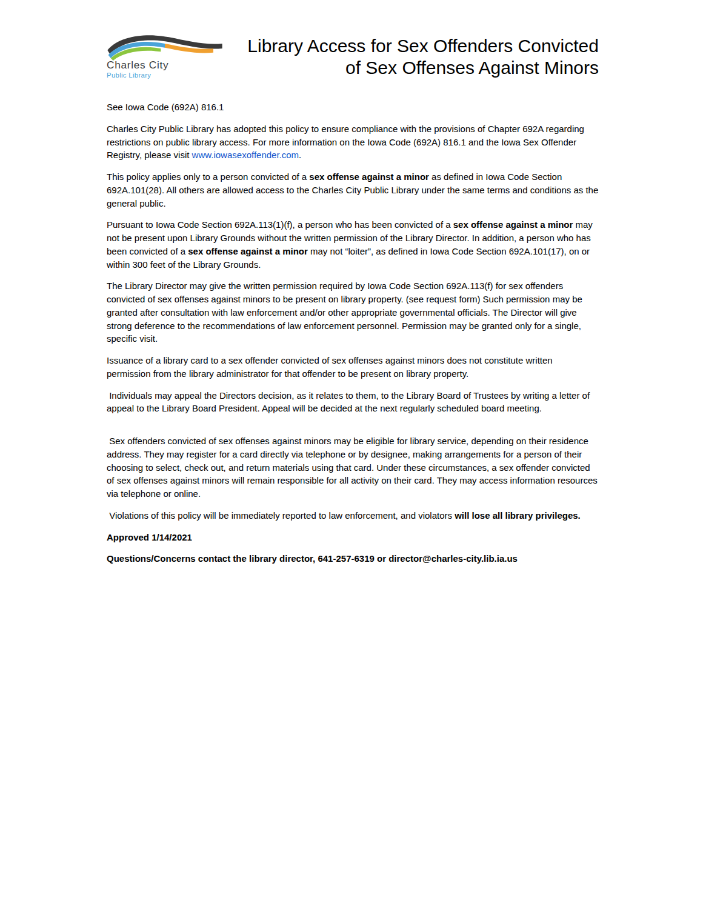Charles City Public Library
Library Access for Sex Offenders Convicted of Sex Offenses Against Minors
See Iowa Code (692A) 816.1
Charles City Public Library has adopted this policy to ensure compliance with the provisions of Chapter 692A regarding restrictions on public library access. For more information on the Iowa Code (692A) 816.1 and the Iowa Sex Offender Registry, please visit www.iowasexoffender.com.
This policy applies only to a person convicted of a sex offense against a minor as defined in Iowa Code Section 692A.101(28). All others are allowed access to the Charles City Public Library under the same terms and conditions as the general public.
Pursuant to Iowa Code Section 692A.113(1)(f), a person who has been convicted of a sex offense against a minor may not be present upon Library Grounds without the written permission of the Library Director. In addition, a person who has been convicted of a sex offense against a minor may not “loiter”, as defined in Iowa Code Section 692A.101(17), on or within 300 feet of the Library Grounds.
The Library Director may give the written permission required by Iowa Code Section 692A.113(f) for sex offenders convicted of sex offenses against minors to be present on library property. (see request form) Such permission may be granted after consultation with law enforcement and/or other appropriate governmental officials. The Director will give strong deference to the recommendations of law enforcement personnel. Permission may be granted only for a single, specific visit.
Issuance of a library card to a sex offender convicted of sex offenses against minors does not constitute written permission from the library administrator for that offender to be present on library property.
Individuals may appeal the Directors decision, as it relates to them, to the Library Board of Trustees by writing a letter of appeal to the Library Board President. Appeal will be decided at the next regularly scheduled board meeting.
Sex offenders convicted of sex offenses against minors may be eligible for library service, depending on their residence address. They may register for a card directly via telephone or by designee, making arrangements for a person of their choosing to select, check out, and return materials using that card. Under these circumstances, a sex offender convicted of sex offenses against minors will remain responsible for all activity on their card. They may access information resources via telephone or online.
Violations of this policy will be immediately reported to law enforcement, and violators will lose all library privileges.
Approved 1/14/2021
Questions/Concerns contact the library director, 641-257-6319 or director@charles-city.lib.ia.us